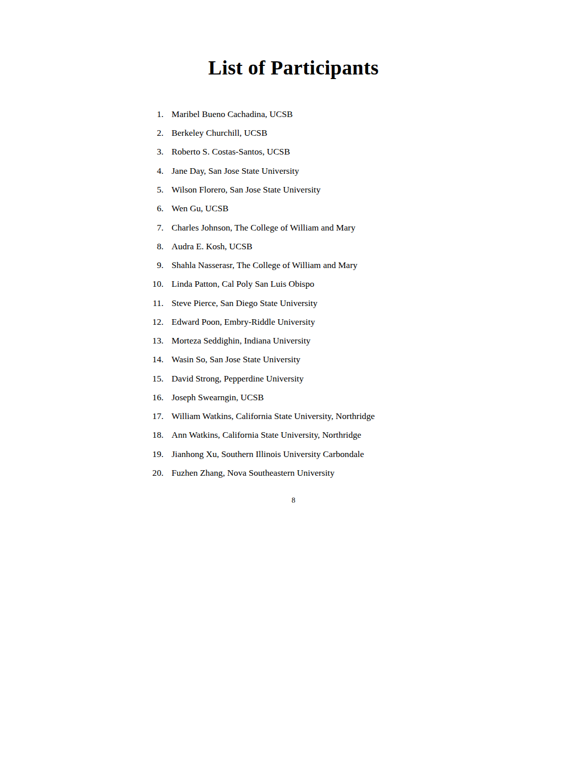List of Participants
Maribel Bueno Cachadina, UCSB
Berkeley Churchill, UCSB
Roberto S. Costas-Santos, UCSB
Jane Day, San Jose State University
Wilson Florero, San Jose State University
Wen Gu, UCSB
Charles Johnson, The College of William and Mary
Audra E. Kosh, UCSB
Shahla Nasserasr, The College of William and Mary
Linda Patton, Cal Poly San Luis Obispo
Steve Pierce, San Diego State University
Edward Poon, Embry-Riddle University
Morteza Seddighin, Indiana University
Wasin So, San Jose State University
David Strong, Pepperdine University
Joseph Swearngin, UCSB
William Watkins, California State University, Northridge
Ann Watkins, California State University, Northridge
Jianhong Xu, Southern Illinois University Carbondale
Fuzhen Zhang, Nova Southeastern University
8